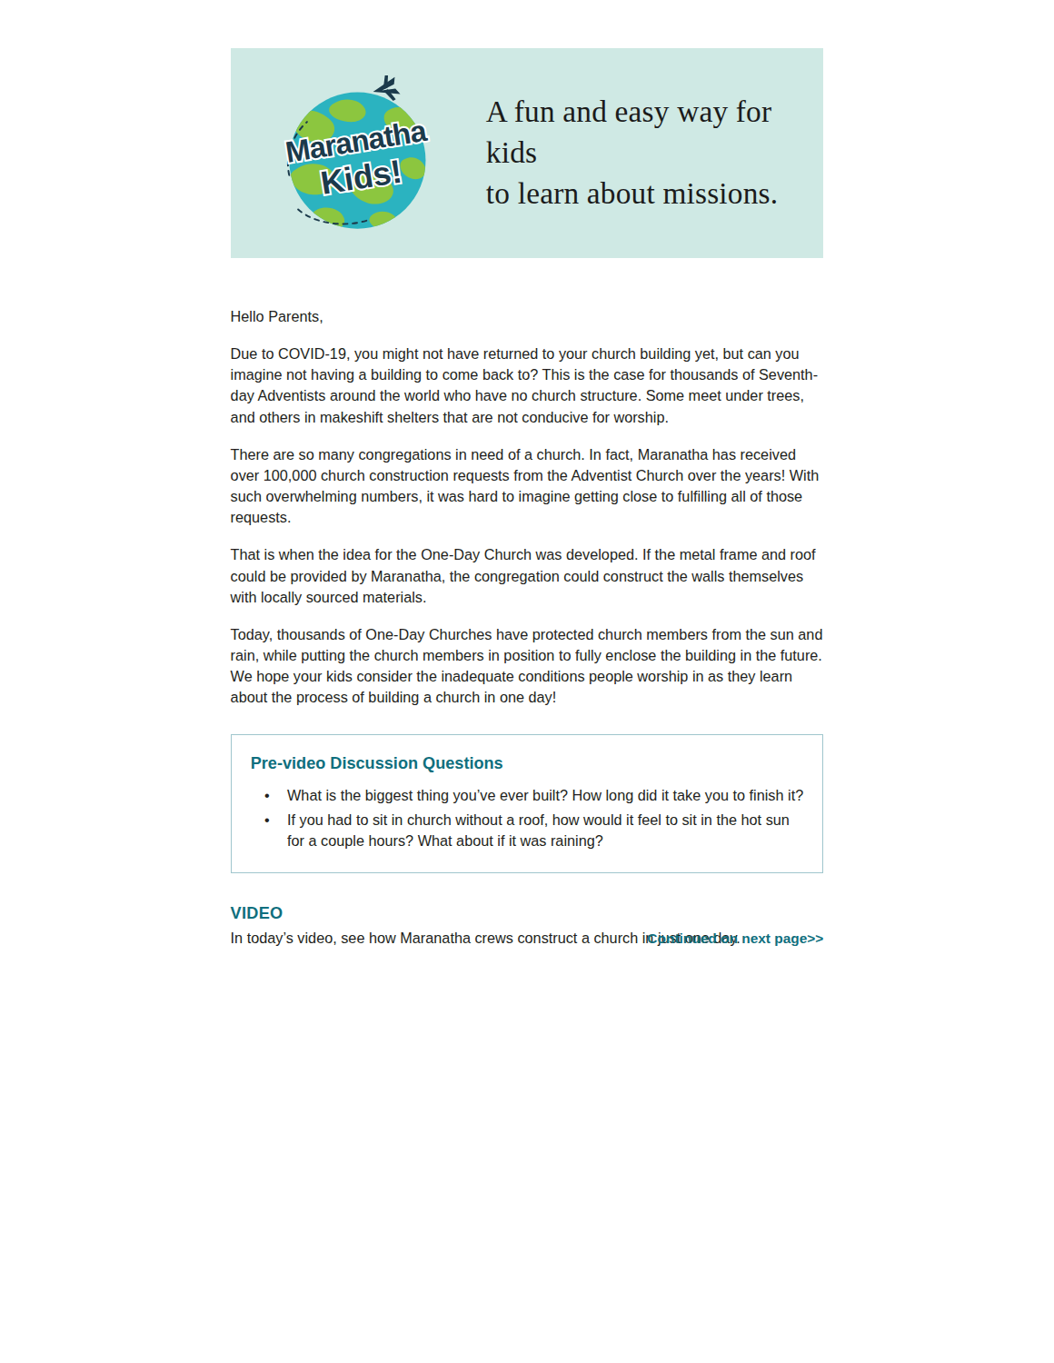Maranatha Kids!
A fun and easy way for kids
to learn about missions.
Hello Parents,
Due to COVID-19, you might not have returned to your church building yet, but can you imagine not having a building to come back to? This is the case for thousands of Seventh-day Adventists around the world who have no church structure. Some meet under trees, and others in makeshift shelters that are not conducive for worship.
There are so many congregations in need of a church. In fact, Maranatha has received over 100,000 church construction requests from the Adventist Church over the years! With such overwhelming numbers, it was hard to imagine getting close to fulfilling all of those requests.
That is when the idea for the One-Day Church was developed. If the metal frame and roof could be provided by Maranatha, the congregation could construct the walls themselves with locally sourced materials.
Today, thousands of One-Day Churches have protected church members from the sun and rain, while putting the church members in position to fully enclose the building in the future. We hope your kids consider the inadequate conditions people worship in as they learn about the process of building a church in one day!
Pre-video Discussion Questions
What is the biggest thing you’ve ever built? How long did it take you to finish it?
If you had to sit in church without a roof, how would it feel to sit in the hot sun for a couple hours? What about if it was raining?
VIDEO
In today’s video, see how Maranatha crews construct a church in just one day.
Continued on next page>>